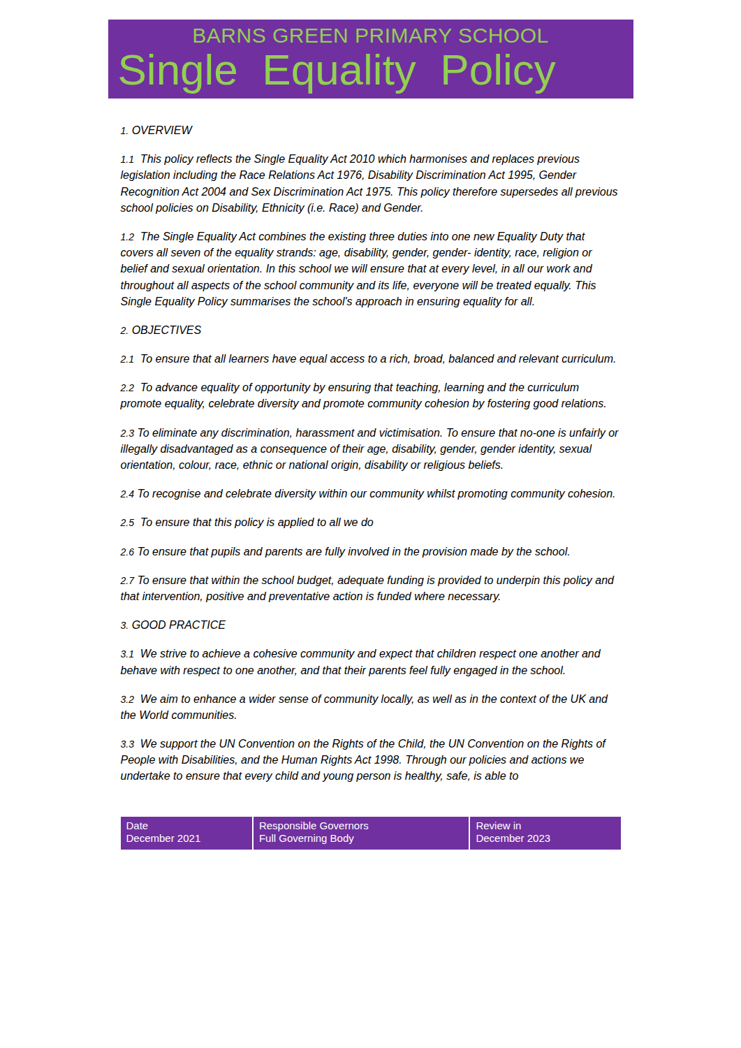BARNS GREEN PRIMARY SCHOOL
Single Equality Policy
1. OVERVIEW
1.1 This policy reflects the Single Equality Act 2010 which harmonises and replaces previous legislation including the Race Relations Act 1976, Disability Discrimination Act 1995, Gender Recognition Act 2004 and Sex Discrimination Act 1975. This policy therefore supersedes all previous school policies on Disability, Ethnicity (i.e. Race) and Gender.
1.2 The Single Equality Act combines the existing three duties into one new Equality Duty that covers all seven of the equality strands: age, disability, gender, gender- identity, race, religion or belief and sexual orientation. In this school we will ensure that at every level, in all our work and throughout all aspects of the school community and its life, everyone will be treated equally. This Single Equality Policy summarises the school's approach in ensuring equality for all.
2. OBJECTIVES
2.1 To ensure that all learners have equal access to a rich, broad, balanced and relevant curriculum.
2.2 To advance equality of opportunity by ensuring that teaching, learning and the curriculum promote equality, celebrate diversity and promote community cohesion by fostering good relations.
2.3 To eliminate any discrimination, harassment and victimisation. To ensure that no-one is unfairly or illegally disadvantaged as a consequence of their age, disability, gender, gender identity, sexual orientation, colour, race, ethnic or national origin, disability or religious beliefs.
2.4 To recognise and celebrate diversity within our community whilst promoting community cohesion.
2.5 To ensure that this policy is applied to all we do
2.6 To ensure that pupils and parents are fully involved in the provision made by the school.
2.7 To ensure that within the school budget, adequate funding is provided to underpin this policy and that intervention, positive and preventative action is funded where necessary.
3. GOOD PRACTICE
3.1 We strive to achieve a cohesive community and expect that children respect one another and behave with respect to one another, and that their parents feel fully engaged in the school.
3.2 We aim to enhance a wider sense of community locally, as well as in the context of the UK and the World communities.
3.3 We support the UN Convention on the Rights of the Child, the UN Convention on the Rights of People with Disabilities, and the Human Rights Act 1998. Through our policies and actions we undertake to ensure that every child and young person is healthy, safe, is able to
| Date December 2021 | Responsible Governors Full Governing Body | Review in December 2023 |